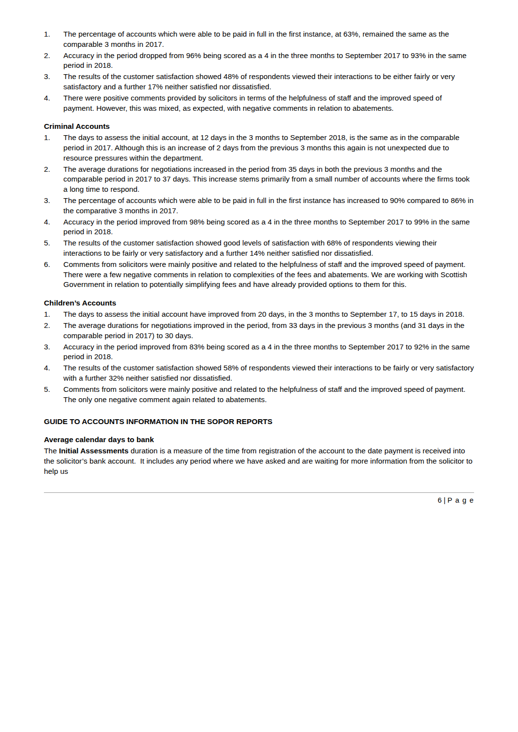The percentage of accounts which were able to be paid in full in the first instance, at 63%, remained the same as the comparable 3 months in 2017.
Accuracy in the period dropped from 96% being scored as a 4 in the three months to September 2017 to 93% in the same period in 2018.
The results of the customer satisfaction showed 48% of respondents viewed their interactions to be either fairly or very satisfactory and a further 17% neither satisfied nor dissatisfied.
There were positive comments provided by solicitors in terms of the helpfulness of staff and the improved speed of payment. However, this was mixed, as expected, with negative comments in relation to abatements.
Criminal Accounts
The days to assess the initial account, at 12 days in the 3 months to September 2018, is the same as in the comparable period in 2017. Although this is an increase of 2 days from the previous 3 months this again is not unexpected due to resource pressures within the department.
The average durations for negotiations increased in the period from 35 days in both the previous 3 months and the comparable period in 2017 to 37 days. This increase stems primarily from a small number of accounts where the firms took a long time to respond.
The percentage of accounts which were able to be paid in full in the first instance has increased to 90% compared to 86% in the comparative 3 months in 2017.
Accuracy in the period improved from 98% being scored as a 4 in the three months to September 2017 to 99% in the same period in 2018.
The results of the customer satisfaction showed good levels of satisfaction with 68% of respondents viewing their interactions to be fairly or very satisfactory and a further 14% neither satisfied nor dissatisfied.
Comments from solicitors were mainly positive and related to the helpfulness of staff and the improved speed of payment. There were a few negative comments in relation to complexities of the fees and abatements. We are working with Scottish Government in relation to potentially simplifying fees and have already provided options to them for this.
Children’s Accounts
The days to assess the initial account have improved from 20 days, in the 3 months to September 17, to 15 days in 2018.
The average durations for negotiations improved in the period, from 33 days in the previous 3 months (and 31 days in the comparable period in 2017) to 30 days.
Accuracy in the period improved from 83% being scored as a 4 in the three months to September 2017 to 92% in the same period in 2018.
The results of the customer satisfaction showed 58% of respondents viewed their interactions to be fairly or very satisfactory with a further 32% neither satisfied nor dissatisfied.
Comments from solicitors were mainly positive and related to the helpfulness of staff and the improved speed of payment. The only one negative comment again related to abatements.
GUIDE TO ACCOUNTS INFORMATION IN THE SOPOR REPORTS
Average calendar days to bank
The Initial Assessments duration is a measure of the time from registration of the account to the date payment is received into the solicitor’s bank account. It includes any period where we have asked and are waiting for more information from the solicitor to help us
6 | P a g e